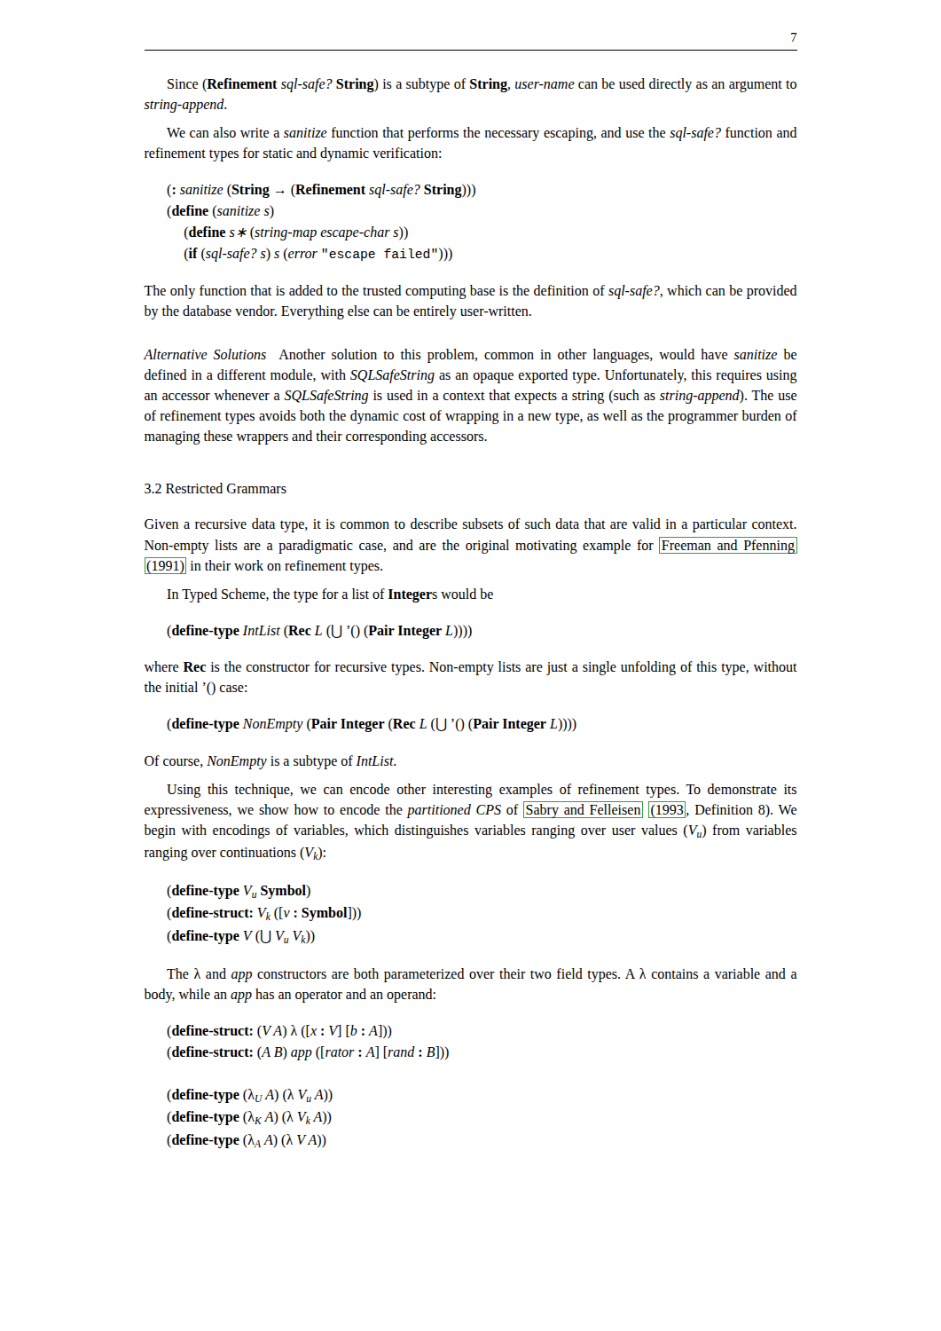7
Since (Refinement sql-safe? String) is a subtype of String, user-name can be used directly as an argument to string-append.
We can also write a sanitize function that performs the necessary escaping, and use the sql-safe? function and refinement types for static and dynamic verification:
(: sanitize (String → (Refinement sql-safe? String)))
(define (sanitize s)
(define s∗ (string-map escape-char s))
(if (sql-safe? s) s (error "escape failed")))
The only function that is added to the trusted computing base is the definition of sql-safe?, which can be provided by the database vendor. Everything else can be entirely user-written.
Alternative Solutions Another solution to this problem, common in other languages, would have sanitize be defined in a different module, with SQLSafeString as an opaque exported type. Unfortunately, this requires using an accessor whenever a SQLSafeString is used in a context that expects a string (such as string-append). The use of refinement types avoids both the dynamic cost of wrapping in a new type, as well as the programmer burden of managing these wrappers and their corresponding accessors.
3.2 Restricted Grammars
Given a recursive data type, it is common to describe subsets of such data that are valid in a particular context. Non-empty lists are a paradigmatic case, and are the original motivating example for Freeman and Pfenning (1991) in their work on refinement types.
In Typed Scheme, the type for a list of Integers would be
(define-type IntList (Rec L (⋃ ’() (Pair Integer L))))
where Rec is the constructor for recursive types. Non-empty lists are just a single unfolding of this type, without the initial ’() case:
(define-type NonEmpty (Pair Integer (Rec L (⋃ ’() (Pair Integer L))))
Of course, NonEmpty is a subtype of IntList.
Using this technique, we can encode other interesting examples of refinement types. To demonstrate its expressiveness, we show how to encode the partitioned CPS of Sabry and Felleisen (1993, Definition 8). We begin with encodings of variables, which distinguishes variables ranging over user values (Vu) from variables ranging over continuations (Vk):
(define-type Vu Symbol)
(define-struct: Vk ([v : Symbol]))
(define-type V (⋃ Vu Vk))
The λ and app constructors are both parameterized over their two field types. A λ contains a variable and a body, while an app has an operator and an operand:
(define-struct: (V A) λ ([x : V] [b : A]))
(define-struct: (A B) app ([rator : A] [rand : B]))
(define-type (λU A) (λ Vu A))
(define-type (λK A) (λ Vk A))
(define-type (λA A) (λ V A))